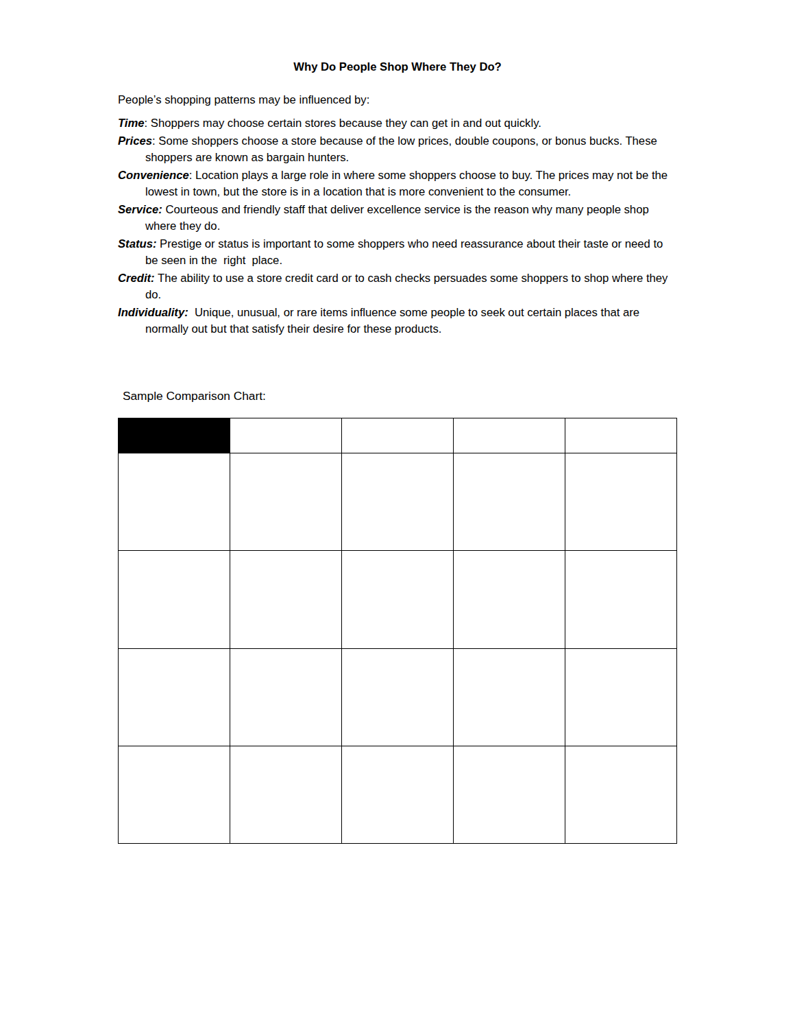Why Do People Shop Where They Do?
People’s shopping patterns may be influenced by:
Time: Shoppers may choose certain stores because they can get in and out quickly.
Prices: Some shoppers choose a store because of the low prices, double coupons, or bonus bucks. These shoppers are known as bargain hunters.
Convenience: Location plays a large role in where some shoppers choose to buy. The prices may not be the lowest in town, but the store is in a location that is more convenient to the consumer.
Service: Courteous and friendly staff that deliver excellence service is the reason why many people shop where they do.
Status: Prestige or status is important to some shoppers who need reassurance about their taste or need to be seen in the right place.
Credit: The ability to use a store credit card or to cash checks persuades some shoppers to shop where they do.
Individuality: Unique, unusual, or rare items influence some people to seek out certain places that are normally out but that satisfy their desire for these products.
Sample Comparison Chart: